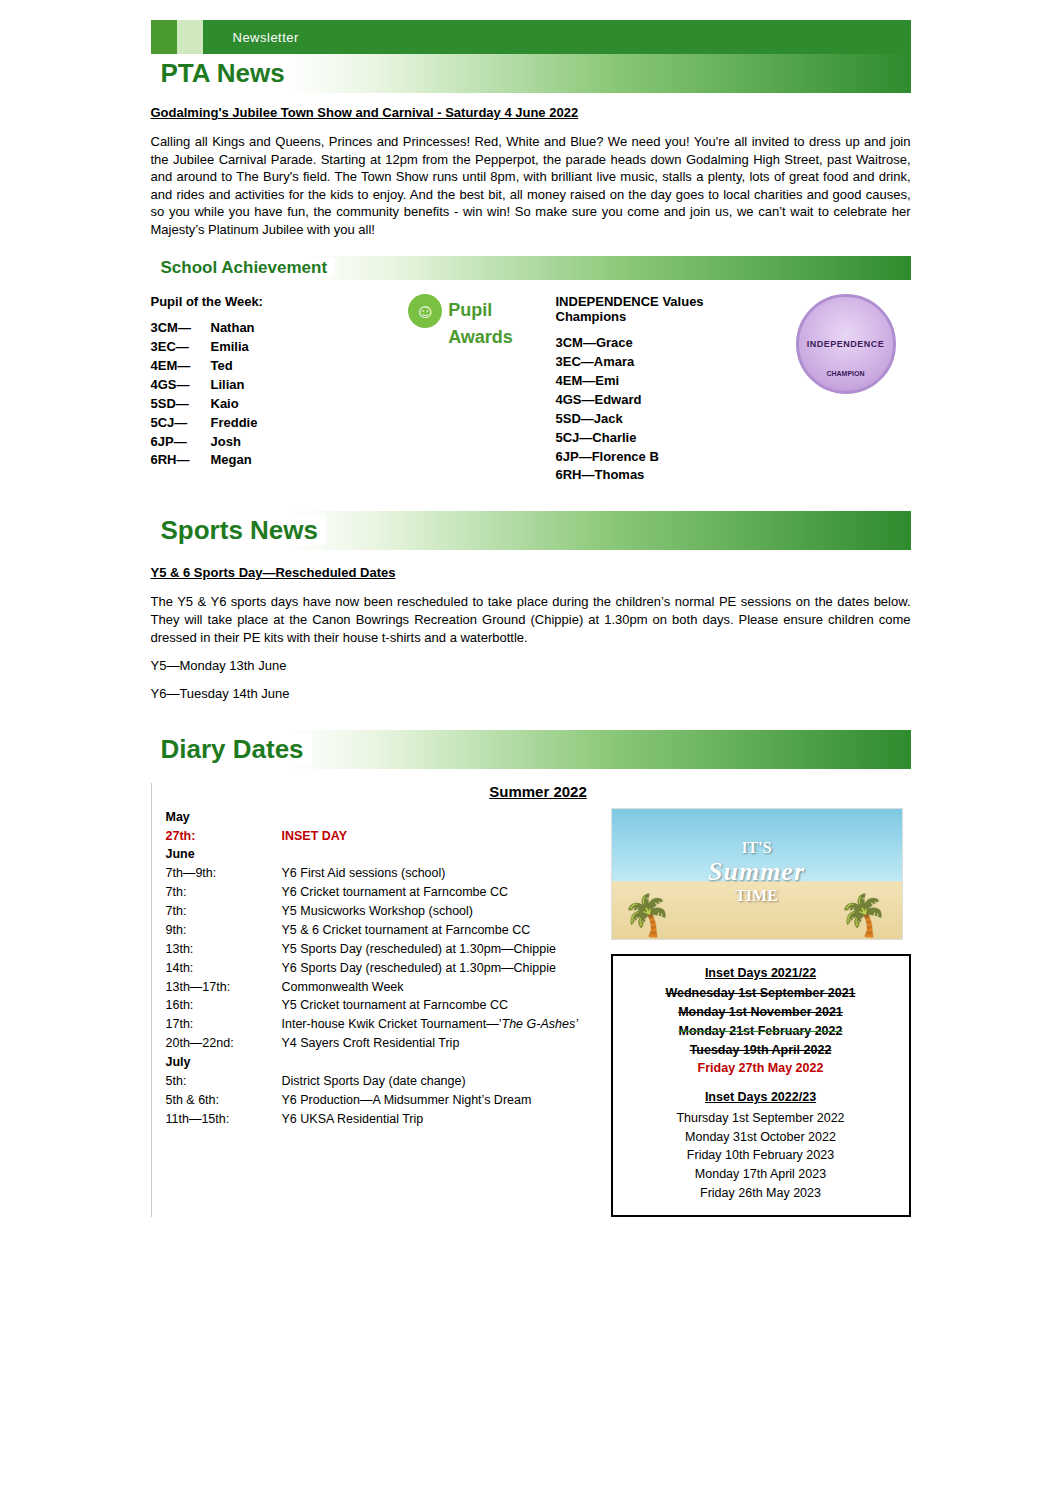Newsletter
PTA News
Godalming's Jubilee Town Show and Carnival - Saturday 4 June 2022
Calling all Kings and Queens, Princes and Princesses! Red, White and Blue? We need you! You're all invited to dress up and join the Jubilee Carnival Parade. Starting at 12pm from the Pepperpot, the parade heads down Godalming High Street, past Waitrose, and around to The Bury's field. The Town Show runs until 8pm, with brilliant live music, stalls a plenty, lots of great food and drink, and rides and activities for the kids to enjoy. And the best bit, all money raised on the day goes to local charities and good causes, so you while you have fun, the community benefits - win win! So make sure you come and join us, we can’t wait to celebrate her Majesty’s Platinum Jubilee with you all!
School Achievement
Pupil of the Week:
3CM—Nathan
3EC—Emilia
4EM—Ted
4GS—Lilian
5SD—Kaio
5CJ—Freddie
6JP—Josh
6RH—Megan
☺Pupil
Awards
INDEPENDENCE Values Champions
3CM—Grace
3EC—Amara
4EM—Emi
4GS—Edward
5SD—Jack
5CJ—Charlie
6JP—Florence B
6RH—Thomas
INDEPENDENCE
CHAMPION
Sports News
Y5 & 6 Sports Day—Rescheduled Dates
The Y5 & Y6 sports days have now been rescheduled to take place during the children’s normal PE sessions on the dates below. They will take place at the Canon Bowrings Recreation Ground (Chippie) at 1.30pm on both days. Please ensure children come dressed in their PE kits with their house t-shirts and a waterbottle.
Y5—Monday 13th June
Y6—Tuesday 14th June
Diary Dates
Summer 2022
| May | |
| 27th: | INSET DAY |
| June | |
| 7th—9th: | Y6 First Aid sessions (school) |
| 7th: | Y6 Cricket tournament at Farncombe CC |
| 7th: | Y5 Musicworks Workshop (school) |
| 9th: | Y5 & 6 Cricket tournament at Farncombe CC |
| 13th: | Y5 Sports Day (rescheduled) at 1.30pm—Chippie |
| 14th: | Y6 Sports Day (rescheduled) at 1.30pm—Chippie |
| 13th—17th: | Commonwealth Week |
| 16th: | Y5 Cricket tournament at Farncombe CC |
| 17th: | Inter-house Kwik Cricket Tournament—’ The G-Ashes’ |
| 20th—22nd: | Y4 Sayers Croft Residential Trip |
| July | |
| 5th: | District Sports Day (date change) |
| 5th & 6th: | Y6 Production—A Midsummer Night’s Dream |
| 11th—15th: | Y6 UKSA Residential Trip |
IT'SSummer TIME
🌴
🌴
Inset Days 2021/22
Wednesday 1st September 2021
Monday 1st November 2021
Monday 21st February 2022
Tuesday 19th April 2022
Friday 27th May 2022
Inset Days 2022/23
Thursday 1st September 2022
Monday 31st October 2022
Friday 10th February 2023
Monday 17th April 2023
Friday 26th May 2023